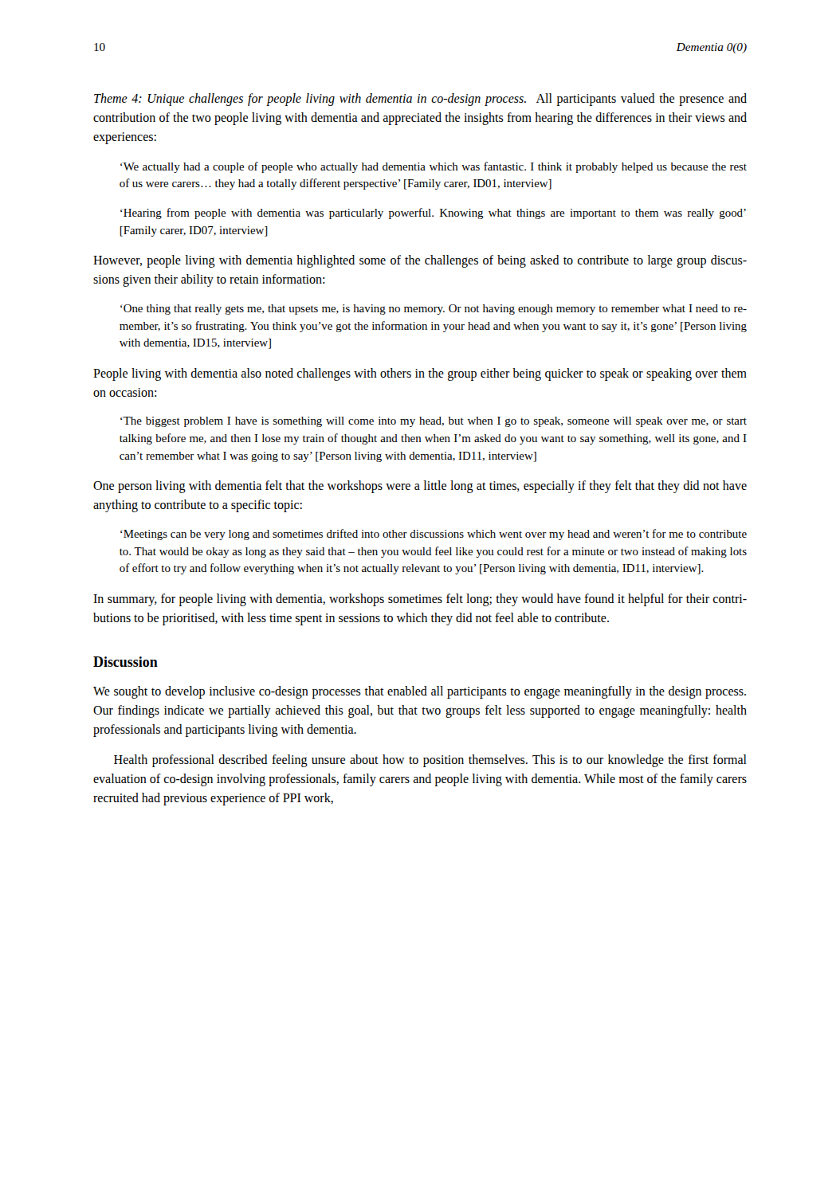10 Dementia 0(0)
Theme 4: Unique challenges for people living with dementia in co-design process. All participants valued the presence and contribution of the two people living with dementia and appreciated the insights from hearing the differences in their views and experiences:
‘We actually had a couple of people who actually had dementia which was fantastic. I think it probably helped us because the rest of us were carers… they had a totally different perspective’ [Family carer, ID01, interview]
‘Hearing from people with dementia was particularly powerful. Knowing what things are important to them was really good’ [Family carer, ID07, interview]
However, people living with dementia highlighted some of the challenges of being asked to contribute to large group discussions given their ability to retain information:
‘One thing that really gets me, that upsets me, is having no memory. Or not having enough memory to remember what I need to remember, it’s so frustrating. You think you’ve got the information in your head and when you want to say it, it’s gone’ [Person living with dementia, ID15, interview]
People living with dementia also noted challenges with others in the group either being quicker to speak or speaking over them on occasion:
‘The biggest problem I have is something will come into my head, but when I go to speak, someone will speak over me, or start talking before me, and then I lose my train of thought and then when I’m asked do you want to say something, well its gone, and I can’t remember what I was going to say’ [Person living with dementia, ID11, interview]
One person living with dementia felt that the workshops were a little long at times, especially if they felt that they did not have anything to contribute to a specific topic:
‘Meetings can be very long and sometimes drifted into other discussions which went over my head and weren’t for me to contribute to. That would be okay as long as they said that – then you would feel like you could rest for a minute or two instead of making lots of effort to try and follow everything when it’s not actually relevant to you’ [Person living with dementia, ID11, interview].
In summary, for people living with dementia, workshops sometimes felt long; they would have found it helpful for their contributions to be prioritised, with less time spent in sessions to which they did not feel able to contribute.
Discussion
We sought to develop inclusive co-design processes that enabled all participants to engage meaningfully in the design process. Our findings indicate we partially achieved this goal, but that two groups felt less supported to engage meaningfully: health professionals and participants living with dementia.
Health professional described feeling unsure about how to position themselves. This is to our knowledge the first formal evaluation of co-design involving professionals, family carers and people living with dementia. While most of the family carers recruited had previous experience of PPI work,